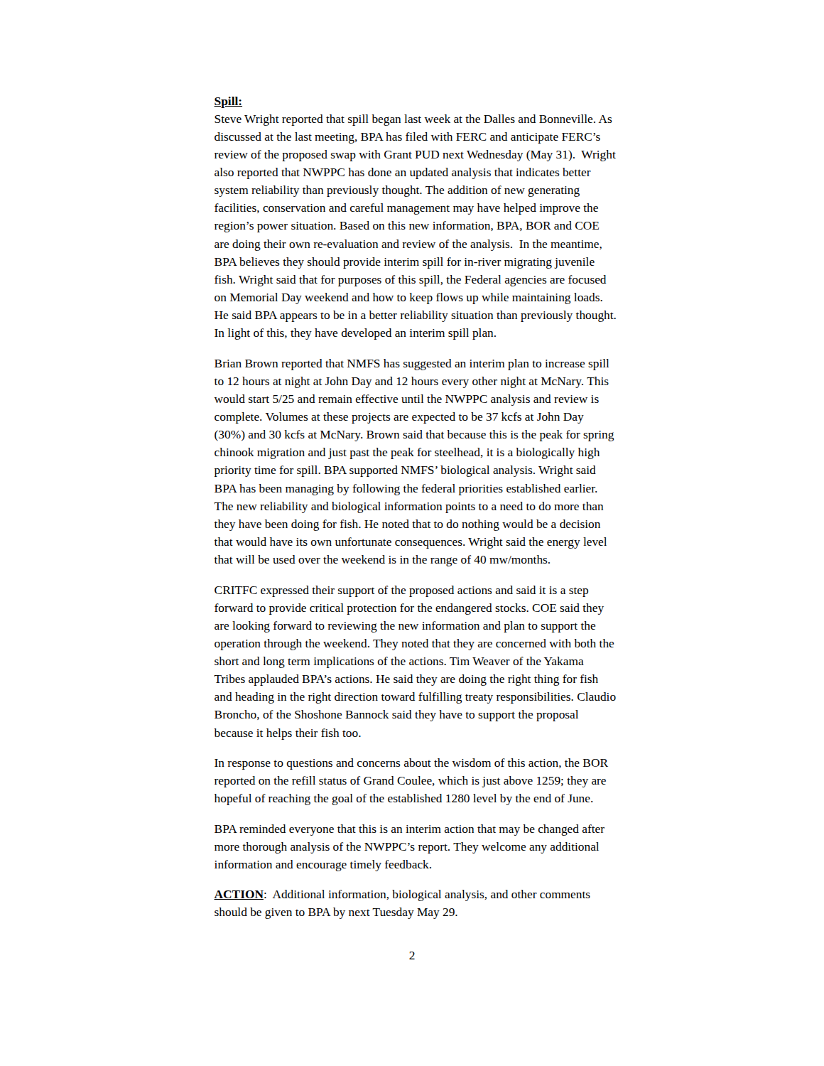Spill:
Steve Wright reported that spill began last week at the Dalles and Bonneville. As discussed at the last meeting, BPA has filed with FERC and anticipate FERC’s review of the proposed swap with Grant PUD next Wednesday (May 31). Wright also reported that NWPPC has done an updated analysis that indicates better system reliability than previously thought. The addition of new generating facilities, conservation and careful management may have helped improve the region’s power situation. Based on this new information, BPA, BOR and COE are doing their own re-evaluation and review of the analysis. In the meantime, BPA believes they should provide interim spill for in-river migrating juvenile fish. Wright said that for purposes of this spill, the Federal agencies are focused on Memorial Day weekend and how to keep flows up while maintaining loads. He said BPA appears to be in a better reliability situation than previously thought. In light of this, they have developed an interim spill plan.
Brian Brown reported that NMFS has suggested an interim plan to increase spill to 12 hours at night at John Day and 12 hours every other night at McNary. This would start 5/25 and remain effective until the NWPPC analysis and review is complete. Volumes at these projects are expected to be 37 kcfs at John Day (30%) and 30 kcfs at McNary. Brown said that because this is the peak for spring chinook migration and just past the peak for steelhead, it is a biologically high priority time for spill. BPA supported NMFS’ biological analysis. Wright said BPA has been managing by following the federal priorities established earlier. The new reliability and biological information points to a need to do more than they have been doing for fish. He noted that to do nothing would be a decision that would have its own unfortunate consequences. Wright said the energy level that will be used over the weekend is in the range of 40 mw/months.
CRITFC expressed their support of the proposed actions and said it is a step forward to provide critical protection for the endangered stocks. COE said they are looking forward to reviewing the new information and plan to support the operation through the weekend. They noted that they are concerned with both the short and long term implications of the actions. Tim Weaver of the Yakama Tribes applauded BPA’s actions. He said they are doing the right thing for fish and heading in the right direction toward fulfilling treaty responsibilities. Claudio Broncho, of the Shoshone Bannock said they have to support the proposal because it helps their fish too.
In response to questions and concerns about the wisdom of this action, the BOR reported on the refill status of Grand Coulee, which is just above 1259; they are hopeful of reaching the goal of the established 1280 level by the end of June.
BPA reminded everyone that this is an interim action that may be changed after more thorough analysis of the NWPPC’s report. They welcome any additional information and encourage timely feedback.
ACTION: Additional information, biological analysis, and other comments should be given to BPA by next Tuesday May 29.
2